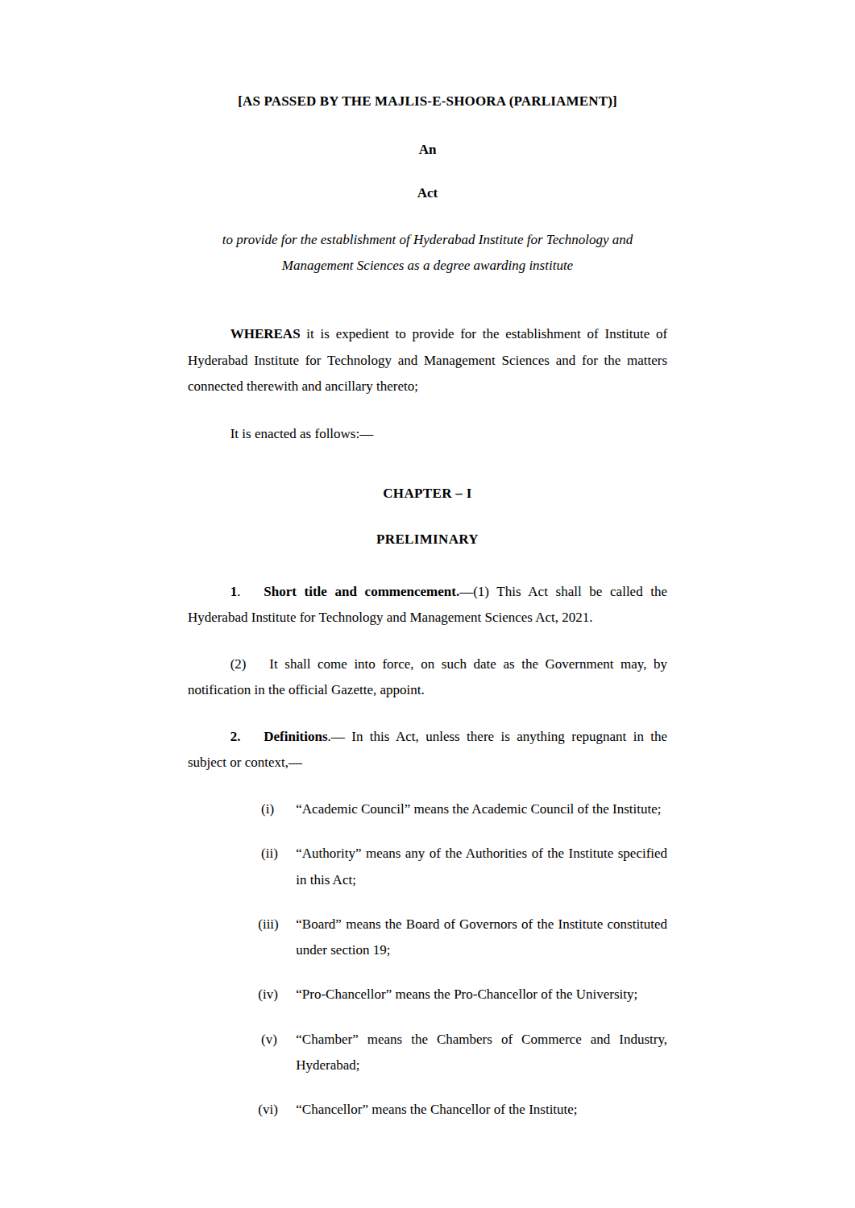[AS PASSED BY THE MAJLIS-E-SHOORA (PARLIAMENT)]
An
Act
to provide for the establishment of Hyderabad Institute for Technology and Management Sciences as a degree awarding institute
WHEREAS it is expedient to provide for the establishment of Institute of Hyderabad Institute for Technology and Management Sciences and for the matters connected therewith and ancillary thereto;
It is enacted as follows:—
CHAPTER – I
PRELIMINARY
1. Short title and commencement.—(1) This Act shall be called the Hyderabad Institute for Technology and Management Sciences Act, 2021.
(2) It shall come into force, on such date as the Government may, by notification in the official Gazette, appoint.
2. Definitions.— In this Act, unless there is anything repugnant in the subject or context,—
(i)“Academic Council” means the Academic Council of the Institute;
(ii)“Authority” means any of the Authorities of the Institute specified in this Act;
(iii)“Board” means the Board of Governors of the Institute constituted under section 19;
(iv)“Pro-Chancellor” means the Pro-Chancellor of the University;
(v)“Chamber” means the Chambers of Commerce and Industry, Hyderabad;
(vi)“Chancellor” means the Chancellor of the Institute;